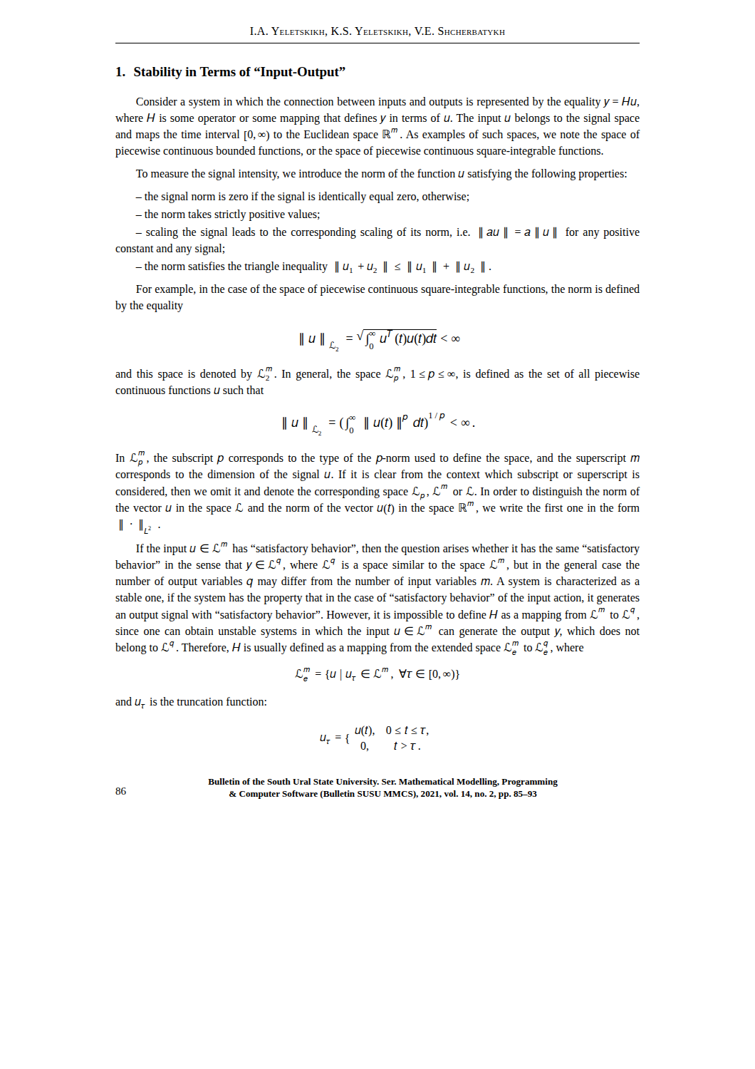I.A. Yeletskikh, K.S. Yeletskikh, V.E. Shcherbatykh
1. Stability in Terms of “Input-Output”
Consider a system in which the connection between inputs and outputs is represented by the equality y=Hu, where H is some operator or some mapping that defines y in terms of u. The input u belongs to the signal space and maps the time interval [0,∞) to the Euclidean space ℝm. As examples of such spaces, we note the space of piecewise continuous bounded functions, or the space of piecewise continuous square-integrable functions.
To measure the signal intensity, we introduce the norm of the function u satisfying the following properties:
the signal norm is zero if the signal is identically equal zero, otherwise;
the norm takes strictly positive values;
scaling the signal leads to the corresponding scaling of its norm, i.e. ∥au∥=a∥u∥ for any positive constant and any signal;
the norm satisfies the triangle inequality ∥u1+u2∥≤∥u1∥+∥u2∥.
For example, in the case of the space of piecewise continuous square-integrable functions, the norm is defined by the equality
∥u∥ℒ2 = ∫0∞ uT(t)u(t)dt <∞
and this space is denoted by ℒ2m. In general, the space ℒpm, 1≤p≤∞, is defined as the set of all piecewise continuous functions u such that
∥u∥ℒ2 = ( ∫0∞ ∥u(t)∥pdt ) 1/p <∞.
In ℒpm, the subscript p corresponds to the type of the p-norm used to define the space, and the superscript m corresponds to the dimension of the signal u. If it is clear from the context which subscript or superscript is considered, then we omit it and denote the corresponding space ℒp, ℒm or ℒ. In order to distinguish the norm of the vector u in the space ℒ and the norm of the vector u(t) in the space ℝm, we write the first one in the form ∥·∥L2.
If the input u∈ℒm has “satisfactory behavior”, then the question arises whether it has the same “satisfactory behavior” in the sense that y∈ℒq, where ℒq is a space similar to the space ℒm, but in the general case the number of output variables q may differ from the number of input variables m. A system is characterized as a stable one, if the system has the property that in the case of “satisfactory behavior” of the input action, it generates an output signal with “satisfactory behavior”. However, it is impossible to define H as a mapping from ℒm to ℒq, since one can obtain unstable systems in which the input u∈ℒm can generate the output y, which does not belong to ℒq. Therefore, H is usually defined as a mapping from the extended space ℒem to ℒeq, where
ℒem = {u|uτ∈ℒm, ∀τ∈[0,∞)}
and uτ is the truncation function:
uτ = { u(t), 0≤t≤τ, 0, t>τ.
86
Bulletin of the South Ural State University. Ser. Mathematical Modelling, Programming
& Computer Software (Bulletin SUSU MMCS), 2021, vol. 14, no. 2, pp. 85–93